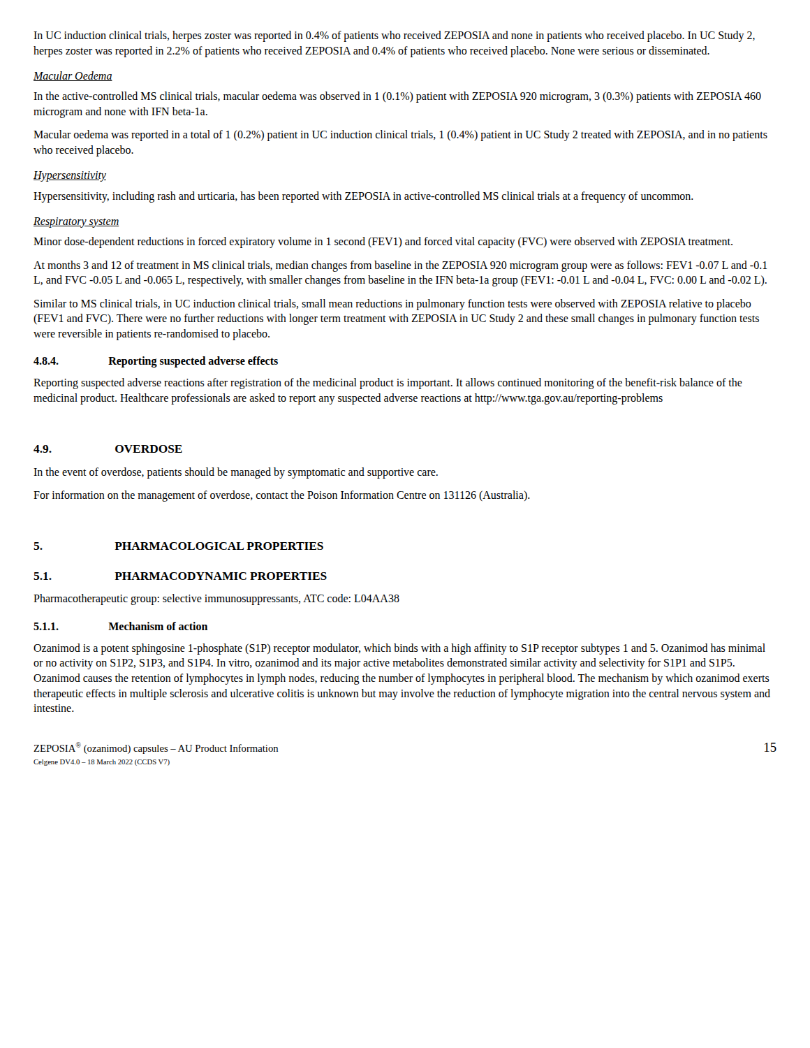In UC induction clinical trials, herpes zoster was reported in 0.4% of patients who received ZEPOSIA and none in patients who received placebo. In UC Study 2, herpes zoster was reported in 2.2% of patients who received ZEPOSIA and 0.4% of patients who received placebo. None were serious or disseminated.
Macular Oedema
In the active-controlled MS clinical trials, macular oedema was observed in 1 (0.1%) patient with ZEPOSIA 920 microgram, 3 (0.3%) patients with ZEPOSIA 460 microgram and none with IFN beta-1a.
Macular oedema was reported in a total of 1 (0.2%) patient in UC induction clinical trials, 1 (0.4%) patient in UC Study 2 treated with ZEPOSIA, and in no patients who received placebo.
Hypersensitivity
Hypersensitivity, including rash and urticaria, has been reported with ZEPOSIA in active-controlled MS clinical trials at a frequency of uncommon.
Respiratory system
Minor dose-dependent reductions in forced expiratory volume in 1 second (FEV1) and forced vital capacity (FVC) were observed with ZEPOSIA treatment.
At months 3 and 12 of treatment in MS clinical trials, median changes from baseline in the ZEPOSIA 920 microgram group were as follows: FEV1 -0.07 L and -0.1 L, and FVC -0.05 L and -0.065 L, respectively, with smaller changes from baseline in the IFN beta-1a group (FEV1: -0.01 L and -0.04 L, FVC: 0.00 L and -0.02 L).
Similar to MS clinical trials, in UC induction clinical trials, small mean reductions in pulmonary function tests were observed with ZEPOSIA relative to placebo (FEV1 and FVC). There were no further reductions with longer term treatment with ZEPOSIA in UC Study 2 and these small changes in pulmonary function tests were reversible in patients re-randomised to placebo.
4.8.4. Reporting suspected adverse effects
Reporting suspected adverse reactions after registration of the medicinal product is important. It allows continued monitoring of the benefit-risk balance of the medicinal product. Healthcare professionals are asked to report any suspected adverse reactions at http://www.tga.gov.au/reporting-problems
4.9. OVERDOSE
In the event of overdose, patients should be managed by symptomatic and supportive care.
For information on the management of overdose, contact the Poison Information Centre on 131126 (Australia).
5. PHARMACOLOGICAL PROPERTIES
5.1. PHARMACODYNAMIC PROPERTIES
Pharmacotherapeutic group: selective immunosuppressants, ATC code: L04AA38
5.1.1. Mechanism of action
Ozanimod is a potent sphingosine 1-phosphate (S1P) receptor modulator, which binds with a high affinity to S1P receptor subtypes 1 and 5. Ozanimod has minimal or no activity on S1P2, S1P3, and S1P4. In vitro, ozanimod and its major active metabolites demonstrated similar activity and selectivity for S1P1 and S1P5. Ozanimod causes the retention of lymphocytes in lymph nodes, reducing the number of lymphocytes in peripheral blood. The mechanism by which ozanimod exerts therapeutic effects in multiple sclerosis and ulcerative colitis is unknown but may involve the reduction of lymphocyte migration into the central nervous system and intestine.
ZEPOSIA® (ozanimod) capsules – AU Product Information 15
Celgene DV4.0 – 18 March 2022 (CCDS V7)